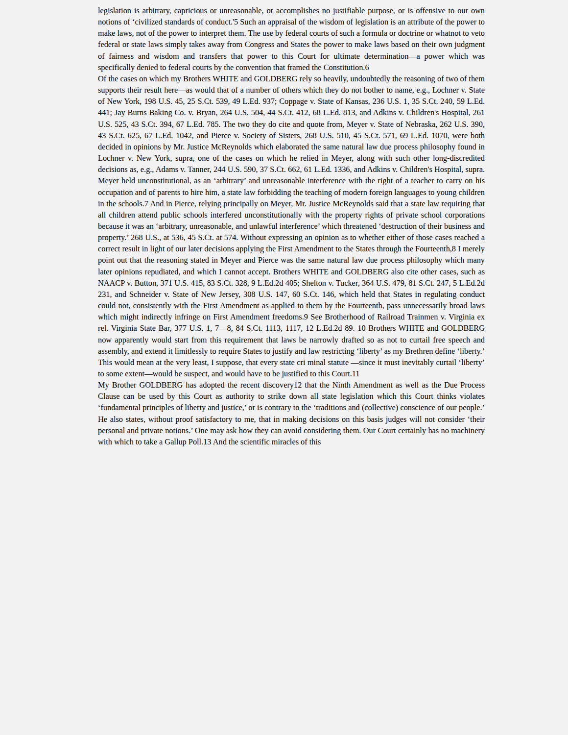legislation is arbitrary, capricious or unreasonable, or accomplishes no justifiable purpose, or is offensive to our own notions of ‘civilized standards of conduct.'5 Such an appraisal of the wisdom of legislation is an attribute of the power to make laws, not of the power to interpret them. The use by federal courts of such a formula or doctrine or whatnot to veto federal or state laws simply takes away from Congress and States the power to make laws based on their own judgment of fairness and wisdom and transfers that power to this Court for ultimate determination—a power which was specifically denied to federal courts by the convention that framed the Constitution.6
Of the cases on which my Brothers WHITE and GOLDBERG rely so heavily, undoubtedly the reasoning of two of them supports their result here—as would that of a number of others which they do not bother to name, e.g., Lochner v. State of New York, 198 U.S. 45, 25 S.Ct. 539, 49 L.Ed. 937; Coppage v. State of Kansas, 236 U.S. 1, 35 S.Ct. 240, 59 L.Ed. 441; Jay Burns Baking Co. v. Bryan, 264 U.S. 504, 44 S.Ct. 412, 68 L.Ed. 813, and Adkins v. Children's Hospital, 261 U.S. 525, 43 S.Ct. 394, 67 L.Ed. 785. The two they do cite and quote from, Meyer v. State of Nebraska, 262 U.S. 390, 43 S.Ct. 625, 67 L.Ed. 1042, and Pierce v. Society of Sisters, 268 U.S. 510, 45 S.Ct. 571, 69 L.Ed. 1070, were both decided in opinions by Mr. Justice McReynolds which elaborated the same natural law due process philosophy found in Lochner v. New York, supra, one of the cases on which he relied in Meyer, along with such other long-discredited decisions as, e.g., Adams v. Tanner, 244 U.S. 590, 37 S.Ct. 662, 61 L.Ed. 1336, and Adkins v. Children's Hospital, supra. Meyer held unconstitutional, as an ‘arbitrary’ and unreasonable interference with the right of a teacher to carry on his occupation and of parents to hire him, a state law forbidding the teaching of modern foreign languages to young children in the schools.7 And in Pierce, relying principally on Meyer, Mr. Justice McReynolds said that a state law requiring that all children attend public schools interfered unconstitutionally with the property rights of private school corporations because it was an ‘arbitrary, unreasonable, and unlawful interference’ which threatened ‘destruction of their business and property.’ 268 U.S., at 536, 45 S.Ct. at 574. Without expressing an opinion as to whether either of those cases reached a correct result in light of our later decisions applying the First Amendment to the States through the Fourteenth,8 I merely point out that the reasoning stated in Meyer and Pierce was the same natural law due process philosophy which many later opinions repudiated, and which I cannot accept. Brothers WHITE and GOLDBERG also cite other cases, such as NAACP v. Button, 371 U.S. 415, 83 S.Ct. 328, 9 L.Ed.2d 405; Shelton v. Tucker, 364 U.S. 479, 81 S.Ct. 247, 5 L.Ed.2d 231, and Schneider v. State of New Jersey, 308 U.S. 147, 60 S.Ct. 146, which held that States in regulating conduct could not, consistently with the First Amendment as applied to them by the Fourteenth, pass unnecessarily broad laws which might indirectly infringe on First Amendment freedoms.9 See Brotherhood of Railroad Trainmen v. Virginia ex rel. Virginia State Bar, 377 U.S. 1, 7—8, 84 S.Ct. 1113, 1117, 12 L.Ed.2d 89. 10 Brothers WHITE and GOLDBERG now apparently would start from this requirement that laws be narrowly drafted so as not to curtail free speech and assembly, and extend it limitlessly to require States to justify and law restricting ‘liberty’ as my Brethren define ‘liberty.’ This would mean at the very least, I suppose, that every state cri minal statute —since it must inevitably curtail ‘liberty’ to some extent—would be suspect, and would have to be justified to this Court.11
My Brother GOLDBERG has adopted the recent discovery12 that the Ninth Amendment as well as the Due Process Clause can be used by this Court as authority to strike down all state legislation which this Court thinks violates ‘fundamental principles of liberty and justice,’ or is contrary to the ‘traditions and (collective) conscience of our people.’ He also states, without proof satisfactory to me, that in making decisions on this basis judges will not consider ‘their personal and private notions.’ One may ask how they can avoid considering them. Our Court certainly has no machinery with which to take a Gallup Poll.13 And the scientific miracles of this